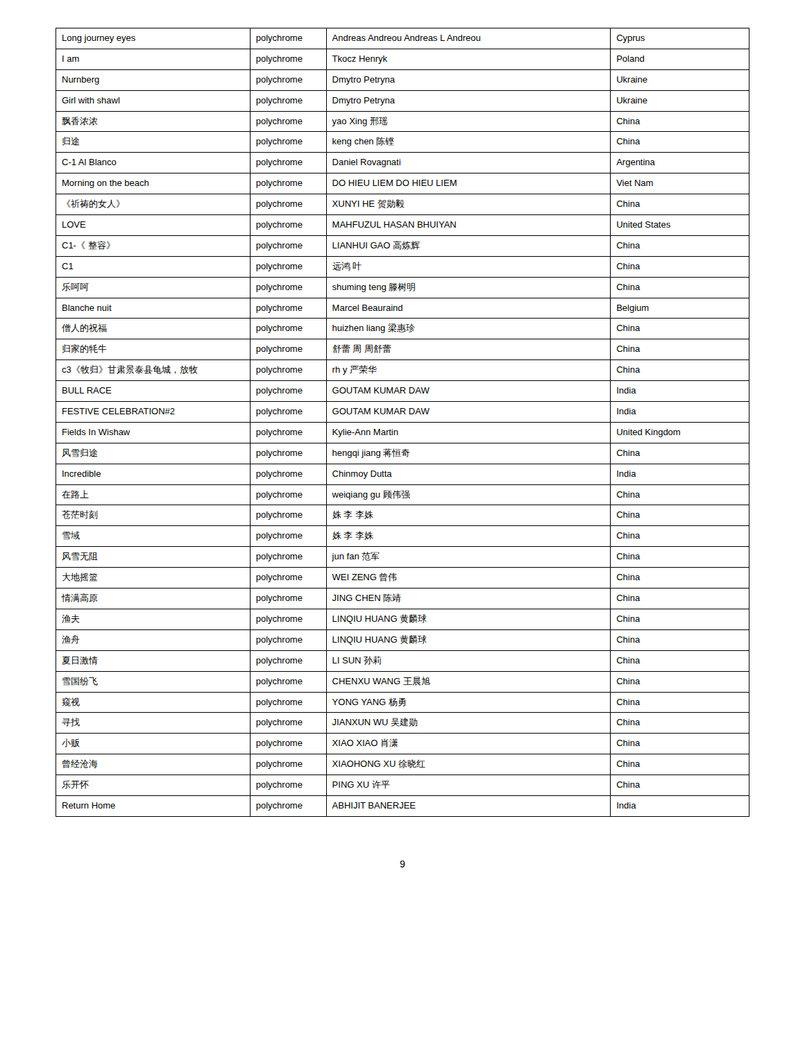| Long journey eyes | polychrome | Andreas Andreou Andreas L Andreou | Cyprus |
| I am | polychrome | Tkocz Henryk | Poland |
| Nurnberg | polychrome | Dmytro Petryna | Ukraine |
| Girl with shawl | polychrome | Dmytro Petryna | Ukraine |
| 飘香浓浓 | polychrome | yao Xing 邢瑶 | China |
| 归途 | polychrome | keng chen 陈铿 | China |
| C-1 Al Blanco | polychrome | Daniel Rovagnati | Argentina |
| Morning on the beach | polychrome | DO HIEU LIEM DO HIEU LIEM | Viet Nam |
| 《祈祷的女人》 | polychrome | XUNYI HE 贺勋毅 | China |
| LOVE | polychrome | MAHFUZUL HASAN BHUIYAN | United States |
| C1-《 整容》 | polychrome | LIANHUI GAO 高炼辉 | China |
| C1 | polychrome | 远鸿 叶 | China |
| 乐呵呵 | polychrome | shuming teng 滕树明 | China |
| Blanche nuit | polychrome | Marcel Beauraind | Belgium |
| 僧人的祝福 | polychrome | huizhen liang 梁惠珍 | China |
| 归家的牦牛 | polychrome | 舒蕾 周 周舒蕾 | China |
| c3《牧归》甘肃景泰县龟城，放牧 | polychrome | rh y 严荣华 | China |
| BULL RACE | polychrome | GOUTAM KUMAR DAW | India |
| FESTIVE CELEBRATION#2 | polychrome | GOUTAM KUMAR DAW | India |
| Fields In Wishaw | polychrome | Kylie-Ann Martin | United Kingdom |
| 风雪归途 | polychrome | hengqi jiang 蒋恒奇 | China |
| Incredible | polychrome | Chinmoy Dutta | India |
| 在路上 | polychrome | weiqiang gu 顾伟强 | China |
| 苍茫时刻 | polychrome | 姝 李 李姝 | China |
| 雪域 | polychrome | 姝 李 李姝 | China |
| 风雪无阻 | polychrome | jun fan 范军 | China |
| 大地摇篮 | polychrome | WEI ZENG 曾伟 | China |
| 情满高原 | polychrome | JING CHEN 陈靖 | China |
| 渔夫 | polychrome | LINQIU HUANG 黄麟球 | China |
| 渔舟 | polychrome | LINQIU HUANG 黄麟球 | China |
| 夏日激情 | polychrome | LI SUN 孙莉 | China |
| 雪国纷飞 | polychrome | CHENXU WANG 王晨旭 | China |
| 窥视 | polychrome | YONG YANG 杨勇 | China |
| 寻找 | polychrome | JIANXUN WU 吴建勋 | China |
| 小贩 | polychrome | XIAO XIAO 肖潇 | China |
| 曾经沧海 | polychrome | XIAOHONG XU 徐晓红 | China |
| 乐开怀 | polychrome | PING XU 许平 | China |
| Return Home | polychrome | ABHIJIT BANERJEE | India |
9